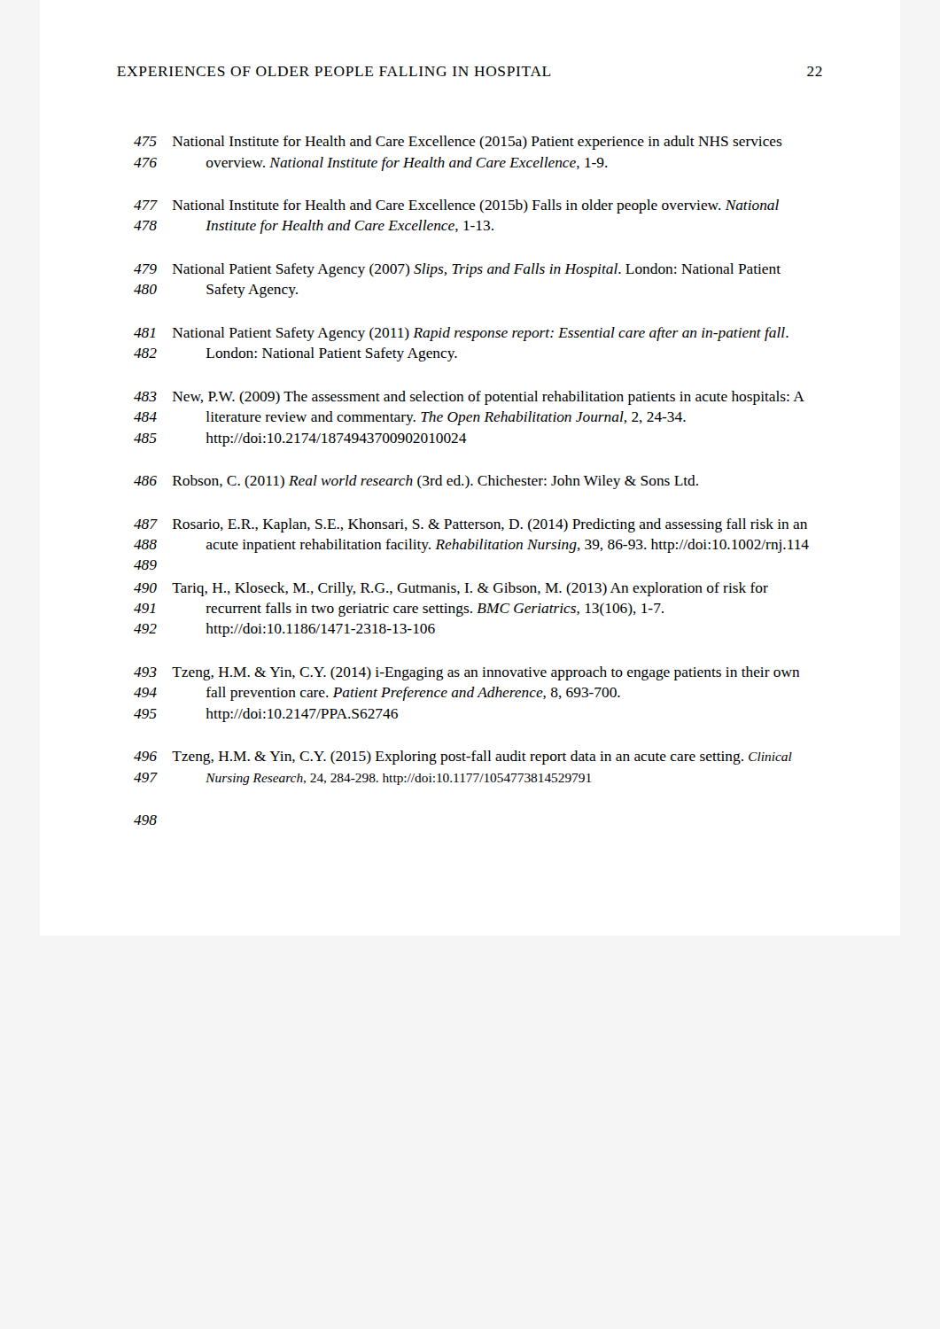Experiences of Older People Falling in Hospital 22
475 476 National Institute for Health and Care Excellence (2015a) Patient experience in adult NHS services overview. National Institute for Health and Care Excellence, 1-9.
477 478 National Institute for Health and Care Excellence (2015b) Falls in older people overview. National Institute for Health and Care Excellence, 1-13.
479 480 National Patient Safety Agency (2007) Slips, Trips and Falls in Hospital. London: National Patient Safety Agency.
481 482 National Patient Safety Agency (2011) Rapid response report: Essential care after an in-patient fall. London: National Patient Safety Agency.
483 484 485 New, P.W. (2009) The assessment and selection of potential rehabilitation patients in acute hospitals: A literature review and commentary. The Open Rehabilitation Journal, 2, 24-34. http://doi:10.2174/1874943700902010024
486 Robson, C. (2011) Real world research (3rd ed.). Chichester: John Wiley & Sons Ltd.
487 488 489 Rosario, E.R., Kaplan, S.E., Khonsari, S. & Patterson, D. (2014) Predicting and assessing fall risk in an acute inpatient rehabilitation facility. Rehabilitation Nursing, 39, 86-93. http://doi:10.1002/rnj.114
490 491 492 Tariq, H., Kloseck, M., Crilly, R.G., Gutmanis, I. & Gibson, M. (2013) An exploration of risk for recurrent falls in two geriatric care settings. BMC Geriatrics, 13(106), 1-7. http://doi:10.1186/1471-2318-13-106
493 494 495 Tzeng, H.M. & Yin, C.Y. (2014) i-Engaging as an innovative approach to engage patients in their own fall prevention care. Patient Preference and Adherence, 8, 693-700. http://doi:10.2147/PPA.S62746
496 497 Tzeng, H.M. & Yin, C.Y. (2015) Exploring post-fall audit report data in an acute care setting. Clinical Nursing Research, 24, 284-298. http://doi:10.1177/1054773814529791
498